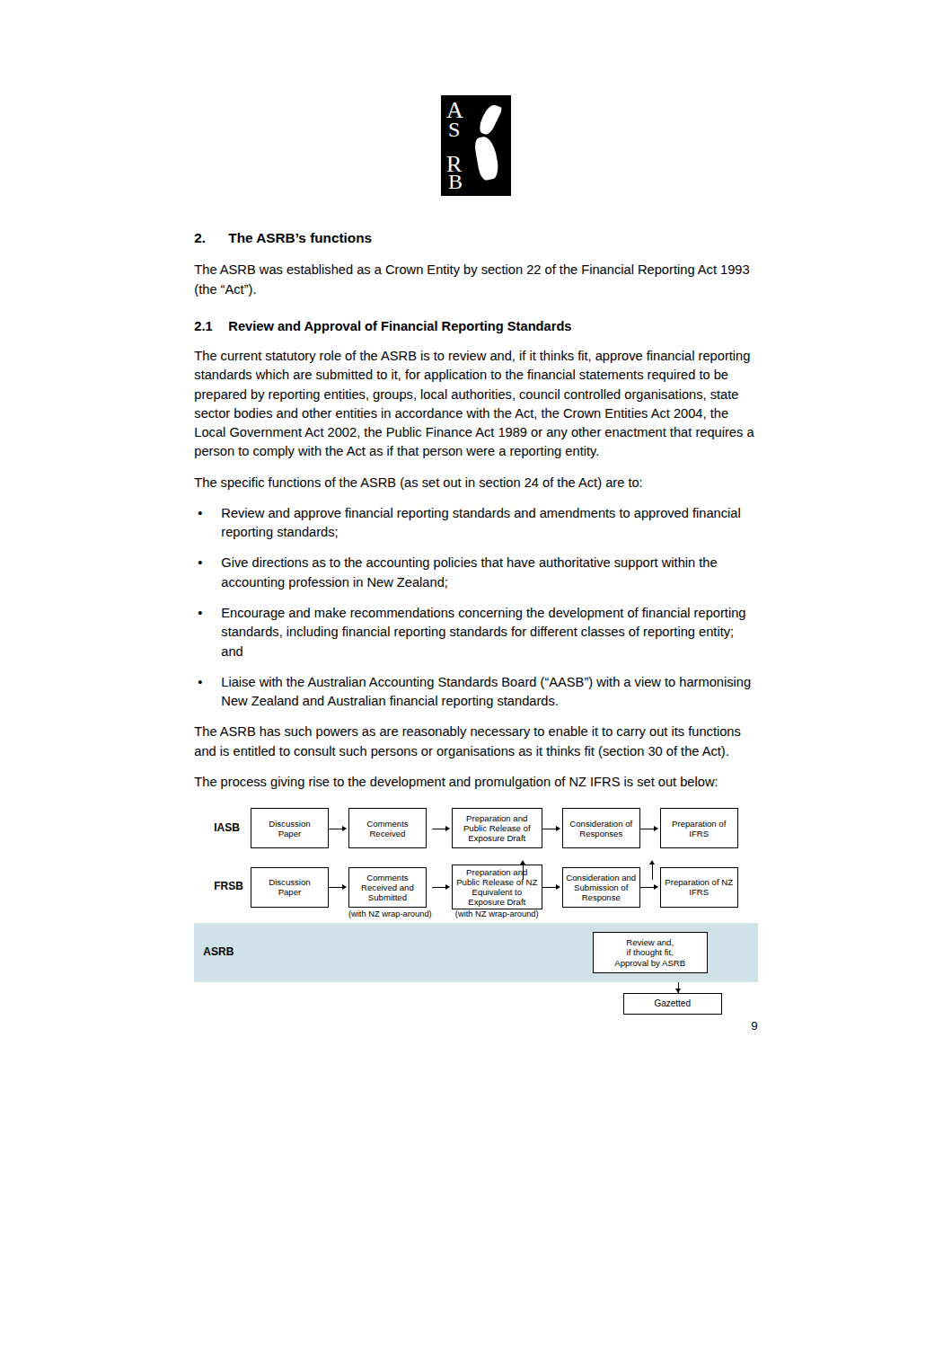A S R B
2. The ASRB’s functions
The ASRB was established as a Crown Entity by section 22 of the Financial Reporting Act 1993 (the “Act”).
2.1 Review and Approval of Financial Reporting Standards
The current statutory role of the ASRB is to review and, if it thinks fit, approve financial reporting standards which are submitted to it, for application to the financial statements required to be prepared by reporting entities, groups, local authorities, council controlled organisations, state sector bodies and other entities in accordance with the Act, the Crown Entities Act 2004, the Local Government Act 2002, the Public Finance Act 1989 or any other enactment that requires a person to comply with the Act as if that person were a reporting entity.
The specific functions of the ASRB (as set out in section 24 of the Act) are to:
Review and approve financial reporting standards and amendments to approved financial reporting standards;
Give directions as to the accounting policies that have authoritative support within the accounting profession in New Zealand;
Encourage and make recommendations concerning the development of financial reporting standards, including financial reporting standards for different classes of reporting entity; and
Liaise with the Australian Accounting Standards Board (“AASB”) with a view to harmonising New Zealand and Australian financial reporting standards.
The ASRB has such powers as are reasonably necessary to enable it to carry out its functions and is entitled to consult such persons or organisations as it thinks fit (section 30 of the Act).
The process giving rise to the development and promulgation of NZ IFRS is set out below:
| IASB | Discussion Paper | | Comments Received | | Preparation and Public Release of Exposure Draft | | Consideration of Responses | | Preparation of IFRS |
| FRSB | Discussion Paper | | Comments Received and Submitted | | Preparation and Public Release of NZ Equivalent to Exposure Draft | | Consideration and Submission of Response | | Preparation of NZ IFRS |
| | | | (with NZ wrap-around) | | (with NZ wrap-around) | | | | |
ASRB
Review and,
if thought fit,
Approval by ASRB
Gazetted
9